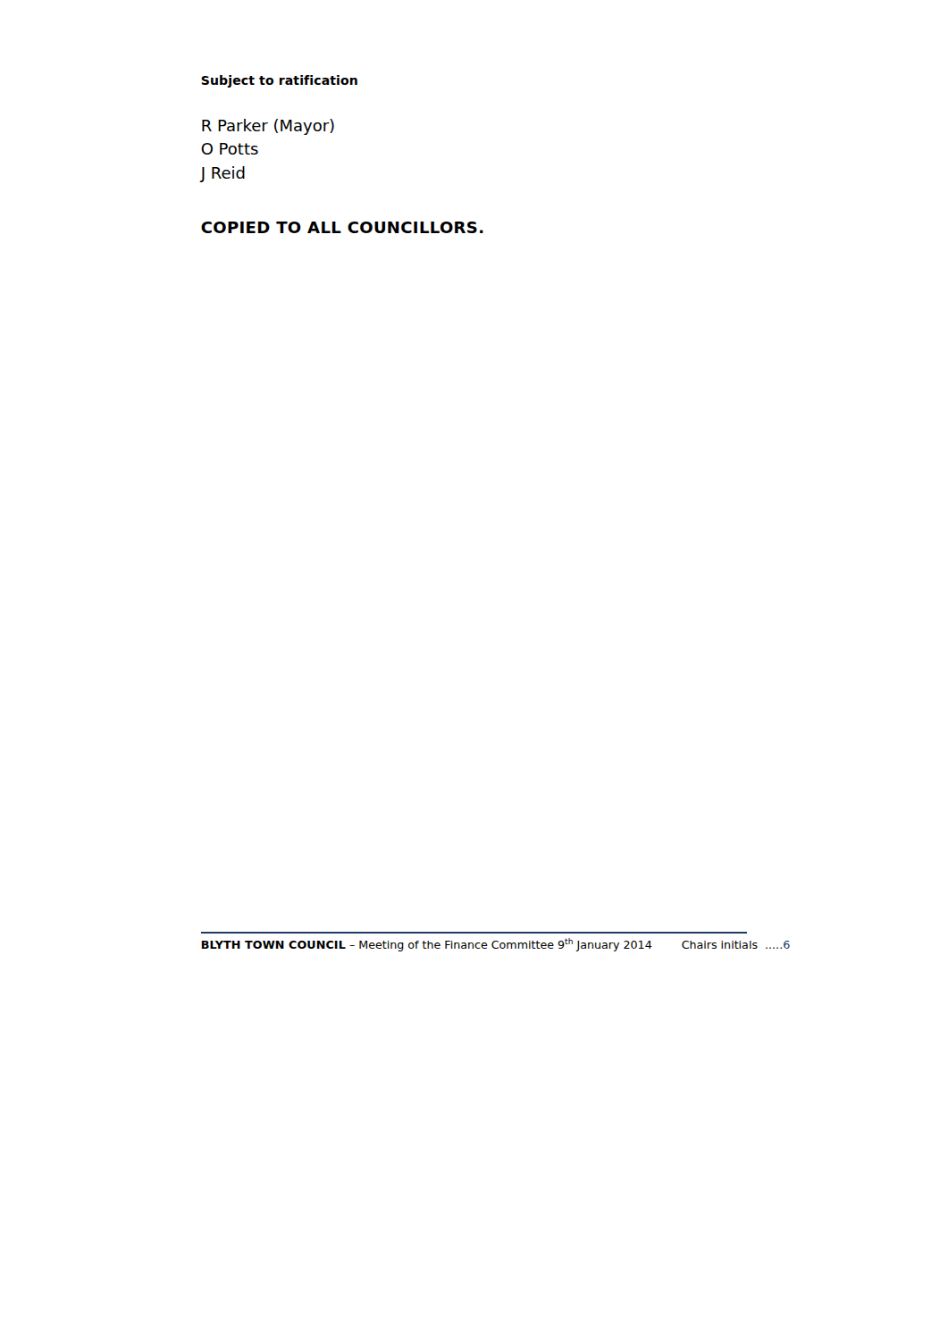Subject to ratification
R Parker (Mayor)
O Potts
J Reid
COPIED TO ALL COUNCILLORS.
BLYTH TOWN COUNCIL – Meeting of the Finance Committee 9th January 2014 Chairs initials ..... 6